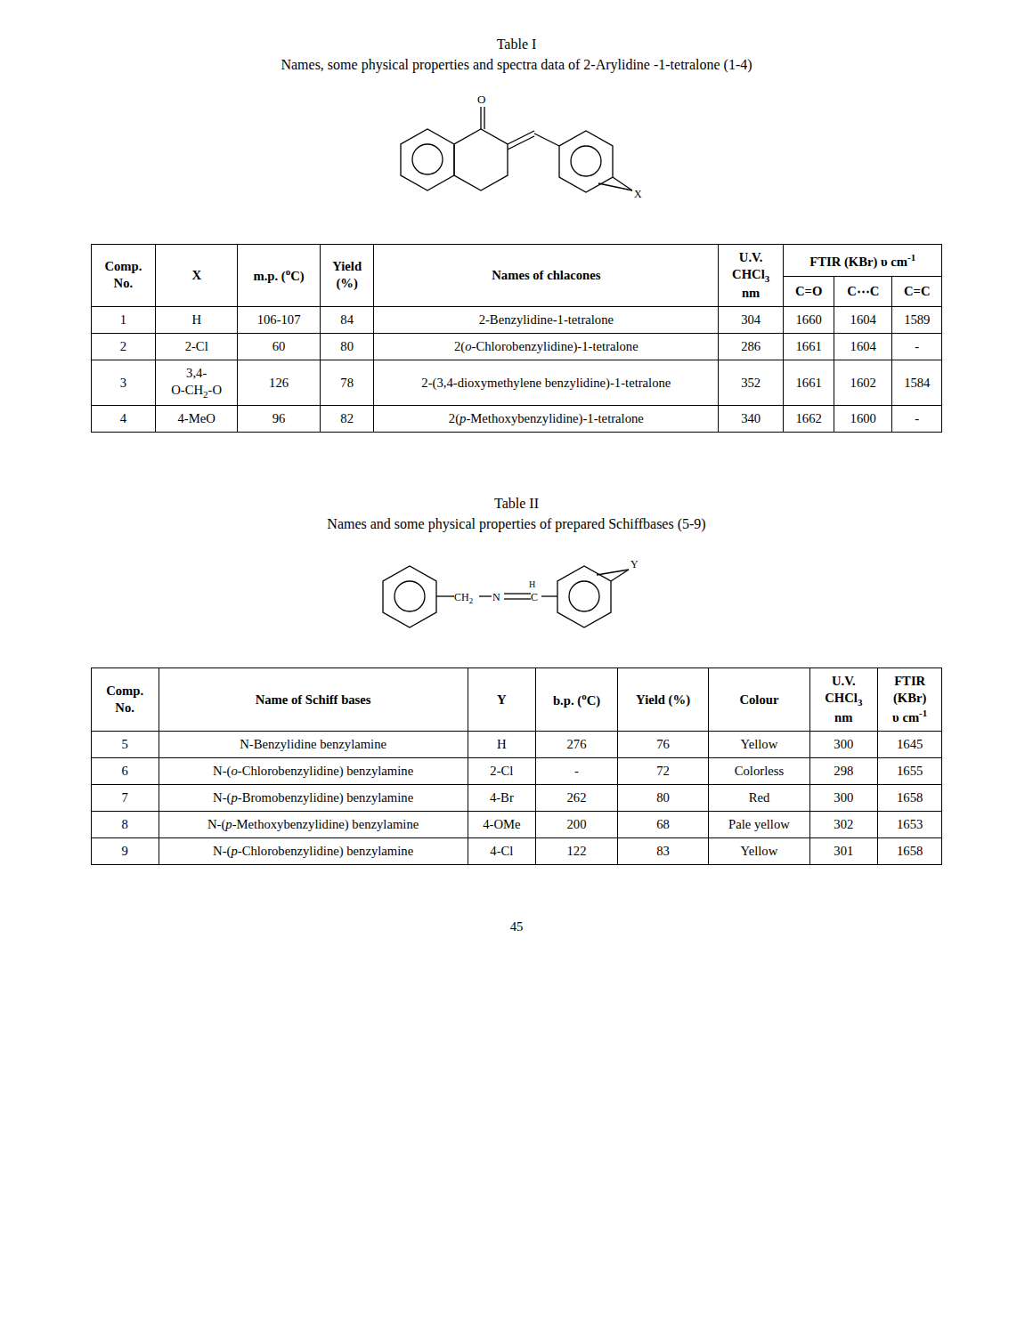Table I
Names, some physical properties and spectra data of 2-Arylidine -1-tetralone (1-4)
O X
| Comp. No. | X | m.p. ( o C) | Yield (%) | Names of chlacones | U.V. CHCl 3 nm | FTIR (KBr) υ cm -1 |
| --- | --- | --- | --- | --- | --- | --- |
| C=O | C⋯C | C=C |
| 1 | H | 106-107 | 84 | 2-Benzylidine-1-tetralone | 304 | 1660 | 1604 | 1589 |
| 2 | 2-Cl | 60 | 80 | 2( o -Chlorobenzylidine)-1-tetralone | 286 | 1661 | 1604 | - |
| 3 | 3,4- O-CH 2 -O | 126 | 78 | 2-(3,4-dioxymethylene benzylidine)-1-tetralone | 352 | 1661 | 1602 | 1584 |
| 4 | 4-MeO | 96 | 82 | 2( p -Methoxybenzylidine)-1-tetralone | 340 | 1662 | 1600 | - |
Table II
Names and some physical properties of prepared Schiffbases (5-9)
CH2 N C H Y
| Comp. No. | Name of Schiff bases | Y | b.p. ( o C) | Yield (%) | Colour | U.V. CHCl 3 nm | FTIR (KBr) υ cm -1 |
| --- | --- | --- | --- | --- | --- | --- | --- |
| 5 | N-Benzylidine benzylamine | H | 276 | 76 | Yellow | 300 | 1645 |
| 6 | N-( o -Chlorobenzylidine) benzylamine | 2-Cl | - | 72 | Colorless | 298 | 1655 |
| 7 | N-( p -Bromobenzylidine) benzylamine | 4-Br | 262 | 80 | Red | 300 | 1658 |
| 8 | N-( p -Methoxybenzylidine) benzylamine | 4-OMe | 200 | 68 | Pale yellow | 302 | 1653 |
| 9 | N-( p -Chlorobenzylidine) benzylamine | 4-Cl | 122 | 83 | Yellow | 301 | 1658 |
45